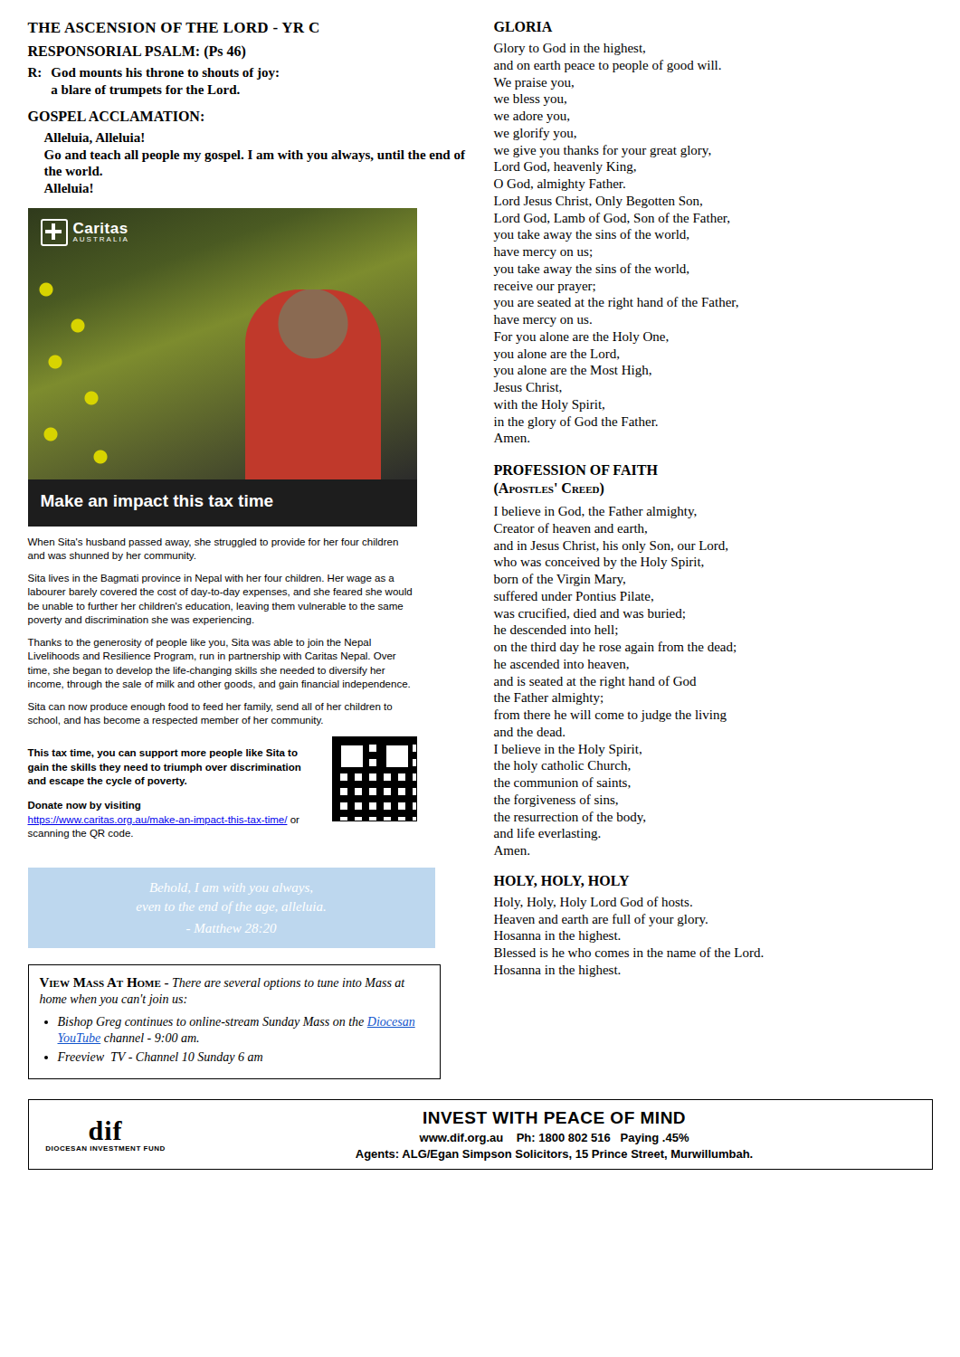THE ASCENSION OF THE LORD - YR C
RESPONSORIAL PSALM: (Ps 46)
| R: | God mounts his throne to shouts of joy: a blare of trumpets for the Lord. |
GOSPEL ACCLAMATION:
Alleluia, Alleluia!
Go and teach all people my gospel. I am with you always, until the end of the world.
Alleluia!
CaritasAUSTRALIA
Make an impact this tax time
When Sita's husband passed away, she struggled to provide for her four children and was shunned by her community.
Sita lives in the Bagmati province in Nepal with her four children. Her wage as a labourer barely covered the cost of day-to-day expenses, and she feared she would be unable to further her children's education, leaving them vulnerable to the same poverty and discrimination she was experiencing.
Thanks to the generosity of people like you, Sita was able to join the Nepal Livelihoods and Resilience Program, run in partnership with Caritas Nepal. Over time, she began to develop the life-changing skills she needed to diversify her income, through the sale of milk and other goods, and gain financial independence.
Sita can now produce enough food to feed her family, send all of her children to school, and has become a respected member of her community.
This tax time, you can support more people like Sita to gain the skills they need to triumph over discrimination and escape the cycle of poverty.
Donate now by visiting
https://www.caritas.org.au/make-an-impact-this-tax-time/ or scanning the QR code.
Behold, I am with you always,
even to the end of the age, alleluia. - Matthew 28:20
View Mass At Home - There are several options to tune into Mass at home when you can't join us:
Bishop Greg continues to online-stream Sunday Mass on the Diocesan YouTube channel - 9:00 am.
Freeview TV - Channel 10 Sunday 6 am
GLORIA
Glory to God in the highest,
and on earth peace to people of good will.
We praise you,
we bless you,
we adore you,
we glorify you,
we give you thanks for your great glory,
Lord God, heavenly King,
O God, almighty Father.
Lord Jesus Christ, Only Begotten Son,
Lord God, Lamb of God, Son of the Father,
you take away the sins of the world,
have mercy on us;
you take away the sins of the world,
receive our prayer;
you are seated at the right hand of the Father,
have mercy on us.
For you alone are the Holy One,
you alone are the Lord,
you alone are the Most High,
Jesus Christ,
with the Holy Spirit,
in the glory of God the Father.
Amen.
PROFESSION OF FAITH
(Apostles' Creed)
I believe in God, the Father almighty,
Creator of heaven and earth,
and in Jesus Christ, his only Son, our Lord,
who was conceived by the Holy Spirit,
born of the Virgin Mary,
suffered under Pontius Pilate,
was crucified, died and was buried;
he descended into hell;
on the third day he rose again from the dead;
he ascended into heaven,
and is seated at the right hand of God
the Father almighty;
from there he will come to judge the living
and the dead.
I believe in the Holy Spirit,
the holy catholic Church,
the communion of saints,
the forgiveness of sins,
the resurrection of the body,
and life everlasting.
Amen.
HOLY, HOLY, HOLY
Holy, Holy, Holy Lord God of hosts.
Heaven and earth are full of your glory.
Hosanna in the highest.
Blessed is he who comes in the name of the Lord.
Hosanna in the highest.
dif
DIOCESAN INVESTMENT FUND
INVEST WITH PEACE OF MIND
www.dif.org.au Ph: 1800 802 516 Paying .45%
Agents: ALG/Egan Simpson Solicitors, 15 Prince Street, Murwillumbah.